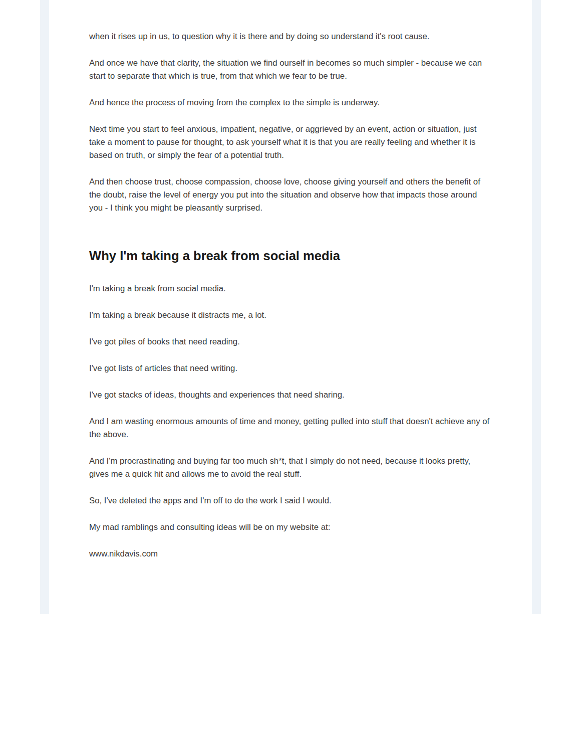when it rises up in us, to question why it is there and by doing so understand it's root cause.
And once we have that clarity, the situation we find ourself in becomes so much simpler - because we can start to separate that which is true, from that which we fear to be true.
And hence the process of moving from the complex to the simple is underway.
Next time you start to feel anxious, impatient, negative, or aggrieved by an event, action or situation, just take a moment to pause for thought, to ask yourself what it is that you are really feeling and whether it is based on truth, or simply the fear of a potential truth.
And then choose trust, choose compassion, choose love, choose giving yourself and others the benefit of the doubt, raise the level of energy you put into the situation and observe how that impacts those around you - I think you might be pleasantly surprised.
Why I'm taking a break from social media
I'm taking a break from social media.
I'm taking a break because it distracts me, a lot.
I've got piles of books that need reading.
I've got lists of articles that need writing.
I've got stacks of ideas, thoughts and experiences that need sharing.
And I am wasting enormous amounts of time and money, getting pulled into stuff that doesn't achieve any of the above.
And I'm procrastinating and buying far too much sh*t, that I simply do not need, because it looks pretty, gives me a quick hit and allows me to avoid the real stuff.
So, I've deleted the apps and I'm off to do the work I said I would.
My mad ramblings and consulting ideas will be on my website at:
www.nikdavis.com